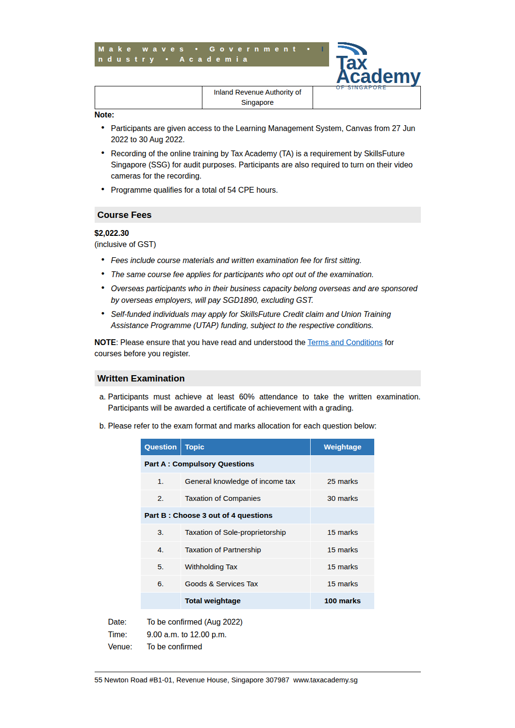Tax Academy OF SINGAPORE
M a k e w a v e s • G o v e r n m e n t • I n d u s t r y • A c a d e m i a
| | Inland Revenue Authority of Singapore | |
Note:
Participants are given access to the Learning Management System, Canvas from 27 Jun 2022 to 30 Aug 2022.
Recording of the online training by Tax Academy (TA) is a requirement by SkillsFuture Singapore (SSG) for audit purposes. Participants are also required to turn on their video cameras for the recording.
Programme qualifies for a total of 54 CPE hours.
Course Fees
$2,022.30
(inclusive of GST)
Fees include course materials and written examination fee for first sitting.
The same course fee applies for participants who opt out of the examination.
Overseas participants who in their business capacity belong overseas and are sponsored by overseas employers, will pay SGD1890, excluding GST.
Self-funded individuals may apply for SkillsFuture Credit claim and Union Training Assistance Programme (UTAP) funding, subject to the respective conditions.
NOTE: Please ensure that you have read and understood the Terms and Conditions for courses before you register.
Written Examination
Participants must achieve at least 60% attendance to take the written examination. Participants will be awarded a certificate of achievement with a grading.
Please refer to the exam format and marks allocation for each question below:
| Question | Topic | Weightage |
| --- | --- | --- |
| Part A : Compulsory Questions | |
| 1. | General knowledge of income tax | 25 marks |
| 2. | Taxation of Companies | 30 marks |
| Part B : Choose 3 out of 4 questions | |
| 3. | Taxation of Sole-proprietorship | 15 marks |
| 4. | Taxation of Partnership | 15 marks |
| 5. | Withholding Tax | 15 marks |
| 6. | Goods & Services Tax | 15 marks |
| | Total weightage | 100 marks |
Date: To be confirmed (Aug 2022)
Time: 9.00 a.m. to 12.00 p.m.
Venue: To be confirmed
55 Newton Road #B1-01, Revenue House, Singapore 307987 www.taxacademy.sg